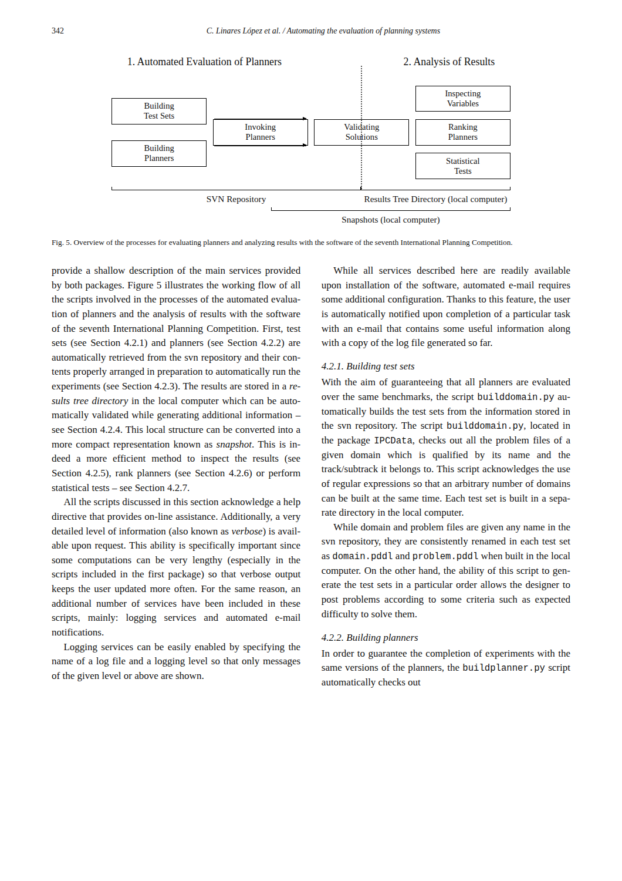342 C. Linares López et al. / Automating the evaluation of planning systems
1. Automated Evaluation of Planners 2. Analysis of Results
Building
Test Sets
Building
Planners
Invoking
Planners
Validating
Solutions
Inspecting
Variables
Ranking
Planners
Statistical
Tests
SVN Repository
Results Tree Directory (local computer)
Snapshots (local computer)
Fig. 5. Overview of the processes for evaluating planners and analyzing results with the software of the seventh International Planning Competition.
provide a shallow description of the main services provided by both packages. Figure 5 illustrates the working flow of all the scripts involved in the processes of the automated evaluation of planners and the analysis of results with the software of the seventh International Planning Competition. First, test sets (see Section 4.2.1) and planners (see Section 4.2.2) are automatically retrieved from the svn repository and their contents properly arranged in preparation to automatically run the experiments (see Section 4.2.3). The results are stored in a results tree directory in the local computer which can be automatically validated while generating additional information – see Section 4.2.4. This local structure can be converted into a more compact representation known as snapshot. This is indeed a more efficient method to inspect the results (see Section 4.2.5), rank planners (see Section 4.2.6) or perform statistical tests – see Section 4.2.7.
All the scripts discussed in this section acknowledge a help directive that provides on-line assistance. Additionally, a very detailed level of information (also known as verbose) is available upon request. This ability is specifically important since some computations can be very lengthy (especially in the scripts included in the first package) so that verbose output keeps the user updated more often. For the same reason, an additional number of services have been included in these scripts, mainly: logging services and automated e-mail notifications.
Logging services can be easily enabled by specifying the name of a log file and a logging level so that only messages of the given level or above are shown.
While all services described here are readily available upon installation of the software, automated e-mail requires some additional configuration. Thanks to this feature, the user is automatically notified upon completion of a particular task with an e-mail that contains some useful information along with a copy of the log file generated so far.
4.2.1. Building test sets
With the aim of guaranteeing that all planners are evaluated over the same benchmarks, the script builddomain.py automatically builds the test sets from the information stored in the svn repository. The script builddomain.py, located in the package IPCData, checks out all the problem files of a given domain which is qualified by its name and the track/subtrack it belongs to. This script acknowledges the use of regular expressions so that an arbitrary number of domains can be built at the same time. Each test set is built in a separate directory in the local computer.
While domain and problem files are given any name in the svn repository, they are consistently renamed in each test set as domain.pddl and problem.pddl when built in the local computer. On the other hand, the ability of this script to generate the test sets in a particular order allows the designer to post problems according to some criteria such as expected difficulty to solve them.
4.2.2. Building planners
In order to guarantee the completion of experiments with the same versions of the planners, the buildplanner.py script automatically checks out